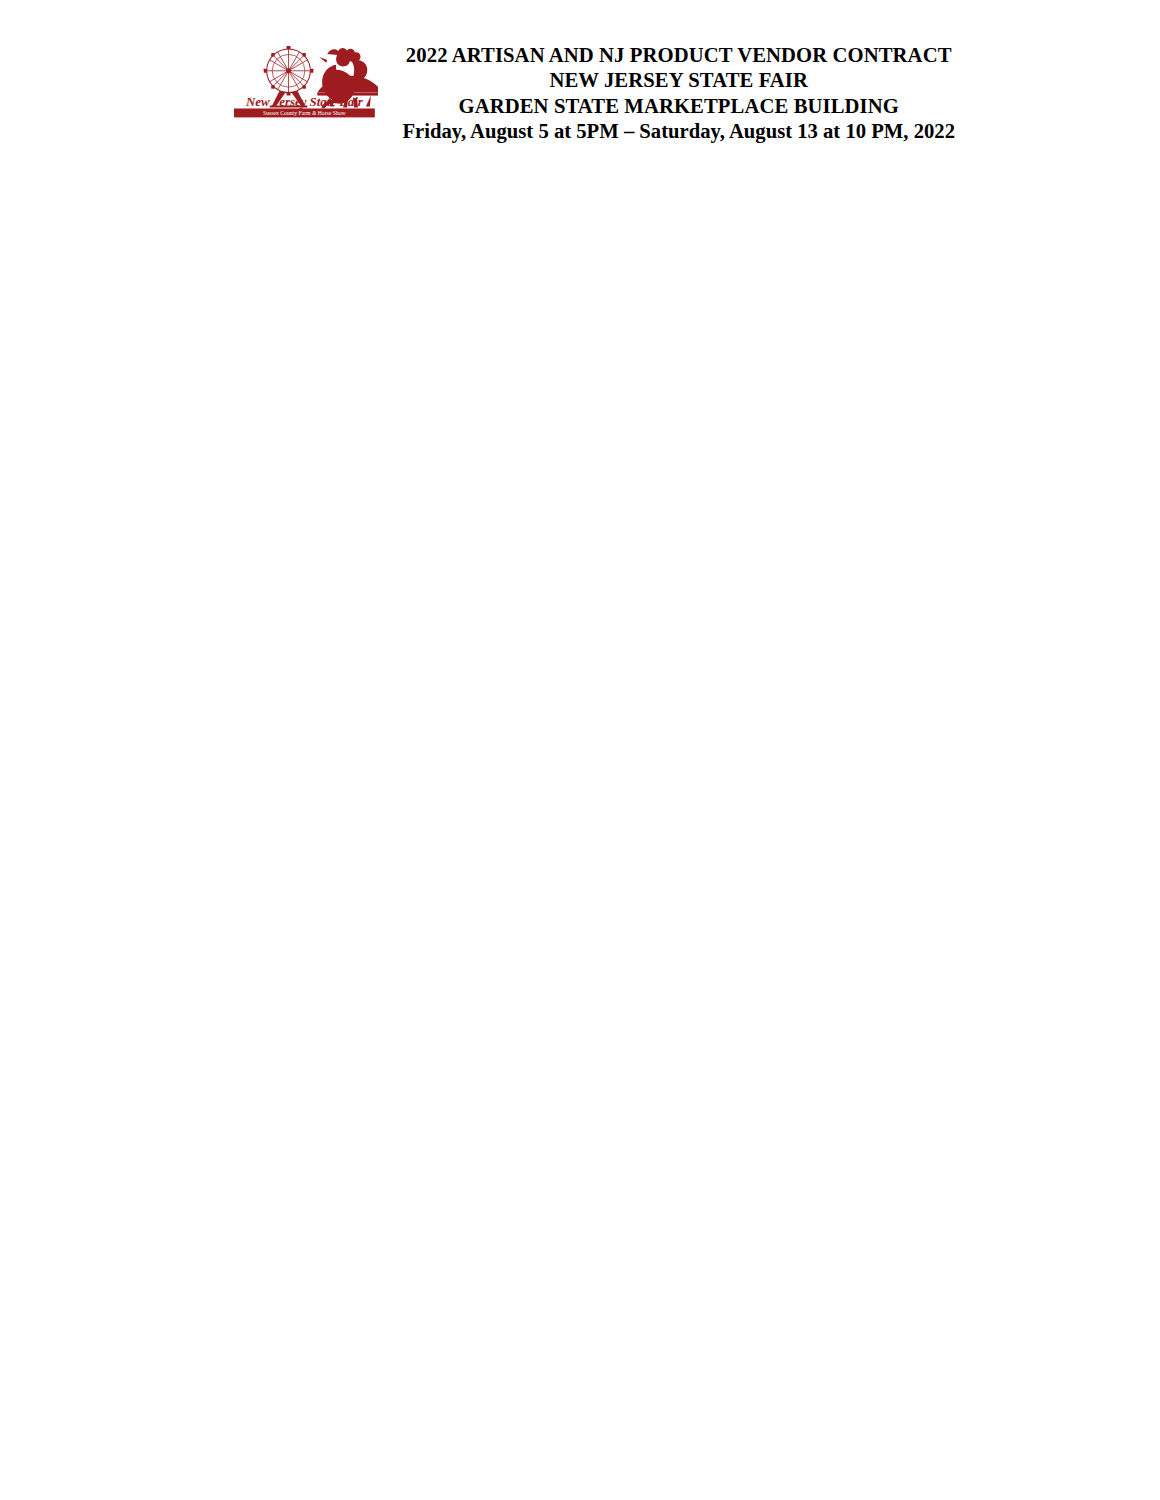New Jersey State Fair — Sussex County Farm & Horse Show New Jersey State Fair ® Sussex County Farm & Horse Show
2022 ARTISAN AND NJ PRODUCT VENDOR CONTRACT NEW JERSEY STATE FAIR GARDEN STATE MARKETPLACE BUILDING Friday, August 5 at 5PM – Saturday, August 13 at 10 PM, 2022